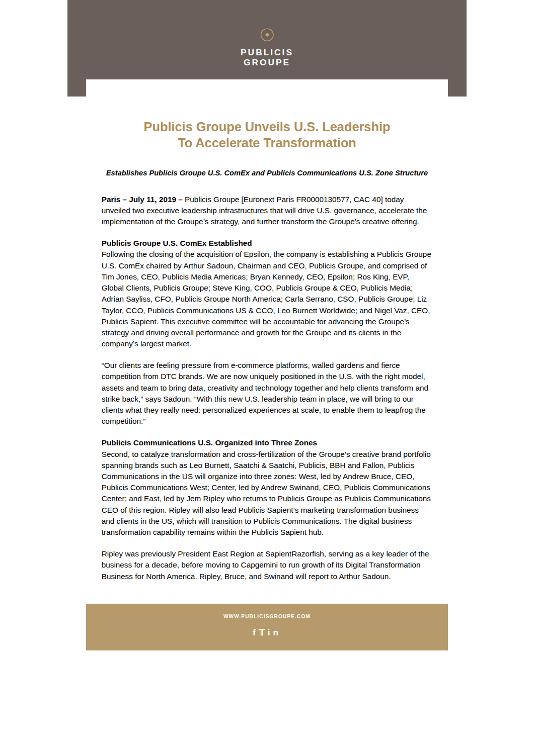☉
PUBLICIS
GROUPE
Publicis Groupe Unveils U.S. Leadership
To Accelerate Transformation
Establishes Publicis Groupe U.S. ComEx and Publicis Communications U.S. Zone Structure
Paris – July 11, 2019 – Publicis Groupe [Euronext Paris FR0000130577, CAC 40] today unveiled two executive leadership infrastructures that will drive U.S. governance, accelerate the implementation of the Groupe’s strategy, and further transform the Groupe’s creative offering.
Publicis Groupe U.S. ComEx Established
Following the closing of the acquisition of Epsilon, the company is establishing a Publicis Groupe U.S. ComEx chaired by Arthur Sadoun, Chairman and CEO, Publicis Groupe, and comprised of Tim Jones, CEO, Publicis Media Americas; Bryan Kennedy, CEO, Epsilon; Ros King, EVP, Global Clients, Publicis Groupe; Steve King, COO, Publicis Groupe & CEO, Publicis Media; Adrian Sayliss, CFO, Publicis Groupe North America; Carla Serrano, CSO, Publicis Groupe; Liz Taylor, CCO, Publicis Communications US & CCO, Leo Burnett Worldwide; and Nigel Vaz, CEO, Publicis Sapient. This executive committee will be accountable for advancing the Groupe’s strategy and driving overall performance and growth for the Groupe and its clients in the company’s largest market.
“Our clients are feeling pressure from e-commerce platforms, walled gardens and fierce competition from DTC brands. We are now uniquely positioned in the U.S. with the right model, assets and team to bring data, creativity and technology together and help clients transform and strike back,” says Sadoun. “With this new U.S. leadership team in place, we will bring to our clients what they really need: personalized experiences at scale, to enable them to leapfrog the competition.”
Publicis Communications U.S. Organized into Three Zones
Second, to catalyze transformation and cross-fertilization of the Groupe’s creative brand portfolio spanning brands such as Leo Burnett, Saatchi & Saatchi, Publicis, BBH and Fallon, Publicis Communications in the US will organize into three zones: West, led by Andrew Bruce, CEO, Publicis Communications West; Center, led by Andrew Swinand, CEO, Publicis Communications Center; and East, led by Jem Ripley who returns to Publicis Groupe as Publicis Communications CEO of this region. Ripley will also lead Publicis Sapient’s marketing transformation business and clients in the US, which will transition to Publicis Communications. The digital business transformation capability remains within the Publicis Sapient hub.
Ripley was previously President East Region at SapientRazorfish, serving as a key leader of the business for a decade, before moving to Capgemini to run growth of its Digital Transformation Business for North America. Ripley, Bruce, and Swinand will report to Arthur Sadoun.
WWW.PUBLICISGROUPE.COM
f𝕋in